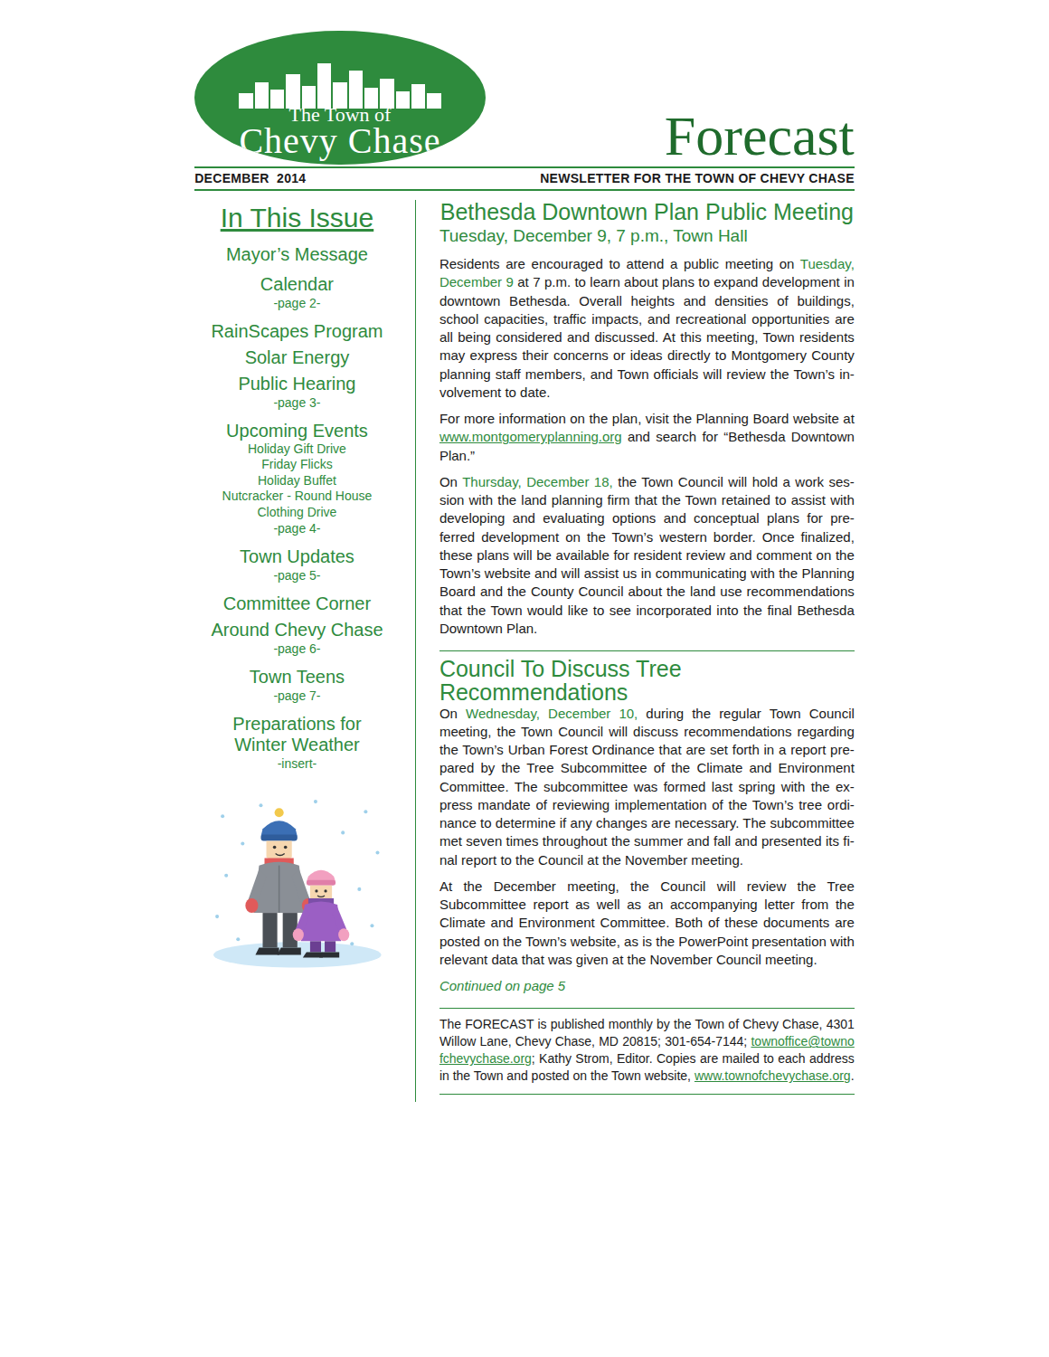The Town of Chevy Chase
Forecast
DECEMBER 2014
NEWSLETTER FOR THE TOWN OF CHEVY CHASE
In This Issue
Mayor’s Message
Calendar
-page 2-
RainScapes Program
Solar Energy
Public Hearing
-page 3-
Upcoming Events
Holiday Gift Drive
Friday Flicks
Holiday Buffet
Nutcracker - Round House
Clothing Drive
-page 4-
Town Updates
-page 5-
Committee Corner
Around Chevy Chase
-page 6-
Town Teens
-page 7-
Preparations for
Winter Weather
-insert-
Bethesda Downtown Plan Public Meeting
Tuesday, December 9, 7 p.m., Town Hall
Residents are encouraged to attend a public meeting on Tuesday, December 9 at 7 p.m. to learn about plans to expand development in downtown Bethesda. Overall heights and densities of buildings, school capacities, traffic impacts, and recreational opportunities are all being considered and discussed. At this meeting, Town residents may express their concerns or ideas directly to Montgomery County planning staff members, and Town officials will review the Town’s involvement to date.
For more information on the plan, visit the Planning Board website at www.montgomeryplanning.org and search for “Bethesda Downtown Plan.”
On Thursday, December 18, the Town Council will hold a work session with the land planning firm that the Town retained to assist with developing and evaluating options and conceptual plans for preferred development on the Town’s western border. Once finalized, these plans will be available for resident review and comment on the Town’s website and will assist us in communicating with the Planning Board and the County Council about the land use recommendations that the Town would like to see incorporated into the final Bethesda Downtown Plan.
Council To Discuss Tree Recommendations
On Wednesday, December 10, during the regular Town Council meeting, the Town Council will discuss recommendations regarding the Town’s Urban Forest Ordinance that are set forth in a report prepared by the Tree Subcommittee of the Climate and Environment Committee. The subcommittee was formed last spring with the express mandate of reviewing implementation of the Town’s tree ordinance to determine if any changes are necessary. The subcommittee met seven times throughout the summer and fall and presented its final report to the Council at the November meeting.
At the December meeting, the Council will review the Tree Subcommittee report as well as an accompanying letter from the Climate and Environment Committee. Both of these documents are posted on the Town’s website, as is the PowerPoint presentation with relevant data that was given at the November Council meeting.
Continued on page 5
The FORECAST is published monthly by the Town of Chevy Chase, 4301 Willow Lane, Chevy Chase, MD 20815; 301-654-7144; townoffice@townofchevychase.org; Kathy Strom, Editor. Copies are mailed to each address in the Town and posted on the Town website, www.townofchevychase.org.